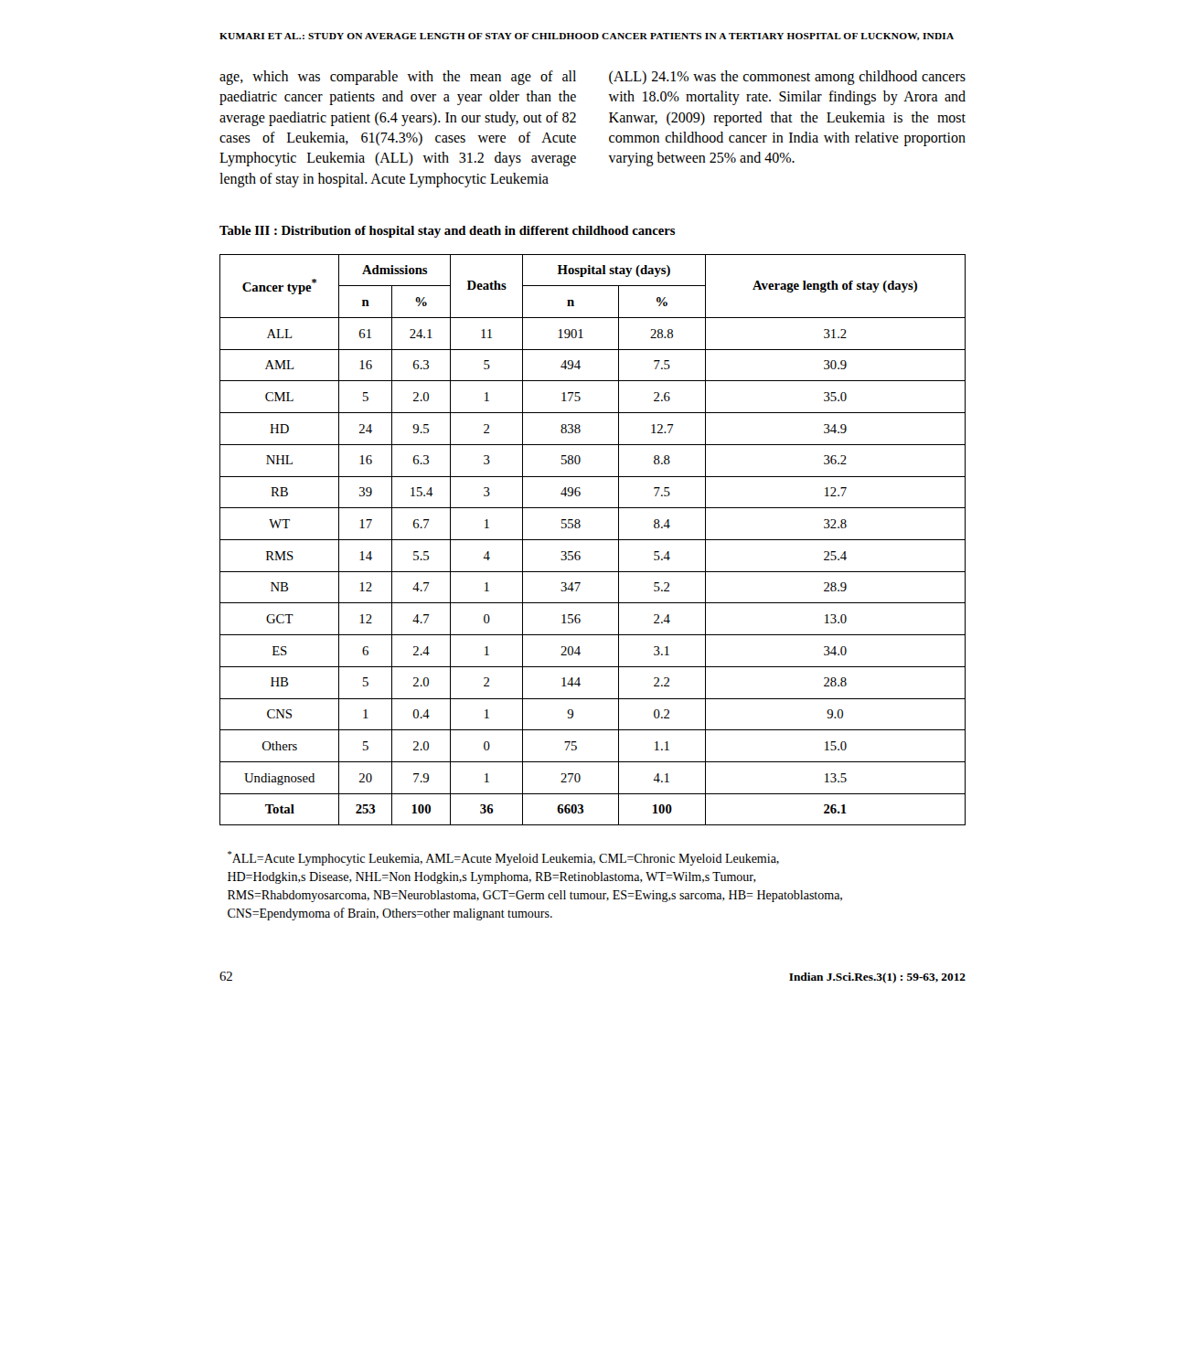KUMARI ET AL.: STUDY ON AVERAGE LENGTH OF STAY OF CHILDHOOD CANCER PATIENTS IN A TERTIARY HOSPITAL OF LUCKNOW, INDIA
age, which was comparable with the mean age of all paediatric cancer patients and over a year older than the average paediatric patient (6.4 years). In our study, out of 82 cases of Leukemia, 61(74.3%) cases were of Acute Lymphocytic Leukemia (ALL) with 31.2 days average length of stay in hospital. Acute Lymphocytic Leukemia
(ALL) 24.1% was the commonest among childhood cancers with 18.0% mortality rate. Similar findings by Arora and Kanwar, (2009) reported that the Leukemia is the most common childhood cancer in India with relative proportion varying between 25% and 40%.
Table III : Distribution of hospital stay and death in different childhood cancers
| Cancer type * | Admissions | Deaths | Hospital stay (days) | Average length of stay (days) |
| --- | --- | --- | --- | --- |
| n | % | n | % |
| ALL | 61 | 24.1 | 11 | 1901 | 28.8 | 31.2 |
| AML | 16 | 6.3 | 5 | 494 | 7.5 | 30.9 |
| CML | 5 | 2.0 | 1 | 175 | 2.6 | 35.0 |
| HD | 24 | 9.5 | 2 | 838 | 12.7 | 34.9 |
| NHL | 16 | 6.3 | 3 | 580 | 8.8 | 36.2 |
| RB | 39 | 15.4 | 3 | 496 | 7.5 | 12.7 |
| WT | 17 | 6.7 | 1 | 558 | 8.4 | 32.8 |
| RMS | 14 | 5.5 | 4 | 356 | 5.4 | 25.4 |
| NB | 12 | 4.7 | 1 | 347 | 5.2 | 28.9 |
| GCT | 12 | 4.7 | 0 | 156 | 2.4 | 13.0 |
| ES | 6 | 2.4 | 1 | 204 | 3.1 | 34.0 |
| HB | 5 | 2.0 | 2 | 144 | 2.2 | 28.8 |
| CNS | 1 | 0.4 | 1 | 9 | 0.2 | 9.0 |
| Others | 5 | 2.0 | 0 | 75 | 1.1 | 15.0 |
| Undiagnosed | 20 | 7.9 | 1 | 270 | 4.1 | 13.5 |
| Total | 253 | 100 | 36 | 6603 | 100 | 26.1 |
*ALL=Acute Lymphocytic Leukemia, AML=Acute Myeloid Leukemia, CML=Chronic Myeloid Leukemia,
HD=Hodgkin,s Disease, NHL=Non Hodgkin,s Lymphoma, RB=Retinoblastoma, WT=Wilm,s Tumour,
RMS=Rhabdomyosarcoma, NB=Neuroblastoma, GCT=Germ cell tumour, ES=Ewing,s sarcoma, HB= Hepatoblastoma,
CNS=Ependymoma of Brain, Others=other malignant tumours.
62 Indian J.Sci.Res.3(1) : 59-63, 2012